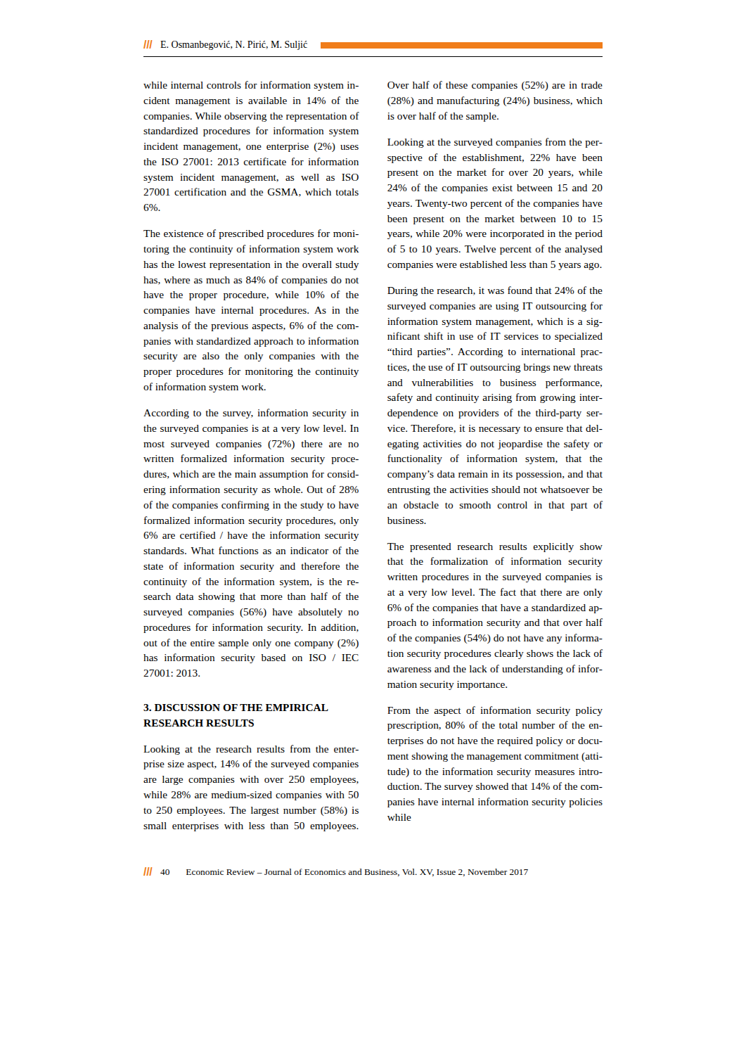/// E. Osmanbegović, N. Pirić, M. Suljić
while internal controls for information system incident management is available in 14% of the companies. While observing the representation of standardized procedures for information system incident management, one enterprise (2%) uses the ISO 27001: 2013 certificate for information system incident management, as well as ISO 27001 certification and the GSMA, which totals 6%.
The existence of prescribed procedures for monitoring the continuity of information system work has the lowest representation in the overall study has, where as much as 84% of companies do not have the proper procedure, while 10% of the companies have internal procedures. As in the analysis of the previous aspects, 6% of the companies with standardized approach to information security are also the only companies with the proper procedures for monitoring the continuity of information system work.
According to the survey, information security in the surveyed companies is at a very low level. In most surveyed companies (72%) there are no written formalized information security procedures, which are the main assumption for considering information security as whole. Out of 28% of the companies confirming in the study to have formalized information security procedures, only 6% are certified / have the information security standards. What functions as an indicator of the state of information security and therefore the continuity of the information system, is the research data showing that more than half of the surveyed companies (56%) have absolutely no procedures for information security. In addition, out of the entire sample only one company (2%) has information security based on ISO / IEC 27001: 2013.
3. Discussion of the empirical research results
Looking at the research results from the enterprise size aspect, 14% of the surveyed companies are large companies with over 250 employees, while 28% are medium-sized companies with 50 to 250 employees. The largest number (58%) is small enterprises with less than 50 employees. Over half of these companies (52%) are in trade (28%) and manufacturing (24%) business, which is over half of the sample.
Looking at the surveyed companies from the perspective of the establishment, 22% have been present on the market for over 20 years, while 24% of the companies exist between 15 and 20 years. Twenty-two percent of the companies have been present on the market between 10 to 15 years, while 20% were incorporated in the period of 5 to 10 years. Twelve percent of the analysed companies were established less than 5 years ago.
During the research, it was found that 24% of the surveyed companies are using IT outsourcing for information system management, which is a significant shift in use of IT services to specialized “third parties”. According to international practices, the use of IT outsourcing brings new threats and vulnerabilities to business performance, safety and continuity arising from growing interdependence on providers of the third-party service. Therefore, it is necessary to ensure that delegating activities do not jeopardise the safety or functionality of information system, that the company’s data remain in its possession, and that entrusting the activities should not whatsoever be an obstacle to smooth control in that part of business.
The presented research results explicitly show that the formalization of information security written procedures in the surveyed companies is at a very low level. The fact that there are only 6% of the companies that have a standardized approach to information security and that over half of the companies (54%) do not have any information security procedures clearly shows the lack of awareness and the lack of understanding of information security importance.
From the aspect of information security policy prescription, 80% of the total number of the enterprises do not have the required policy or document showing the management commitment (attitude) to the information security measures introduction. The survey showed that 14% of the companies have internal information security policies while
/// 40 Economic Review – Journal of Economics and Business, Vol. XV, Issue 2, November 2017